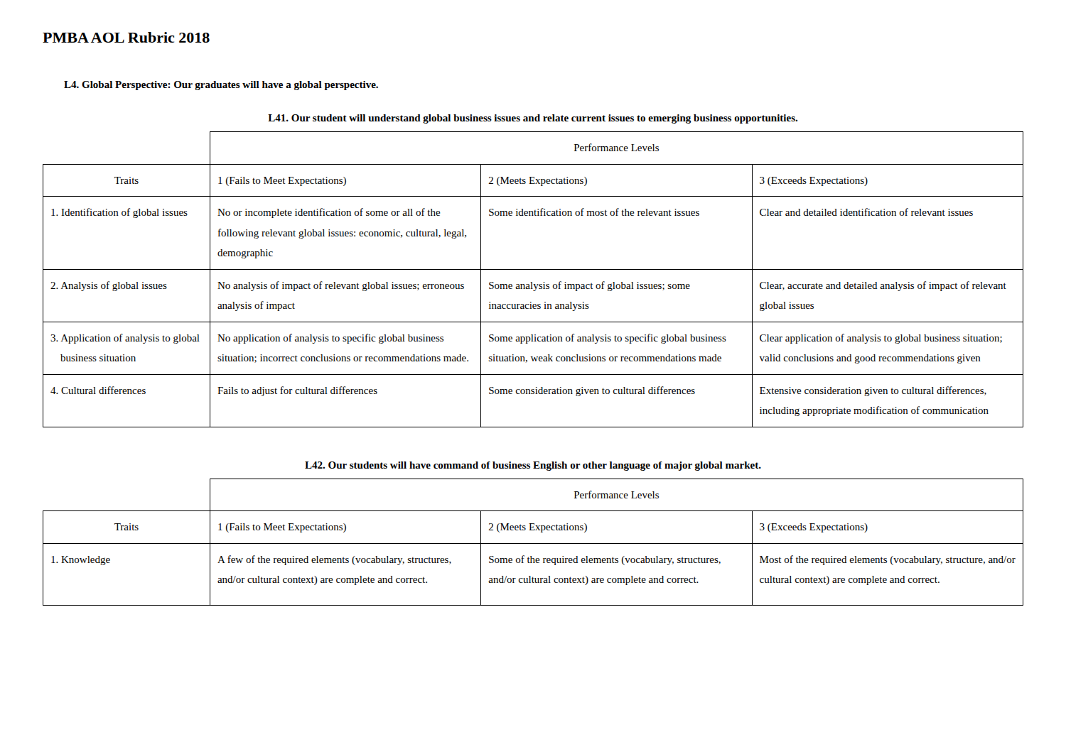PMBA AOL Rubric 2018
L4. Global Perspective: Our graduates will have a global perspective.
L41. Our student will understand global business issues and relate current issues to emerging business opportunities.
| | Performance Levels |
| Traits | 1 (Fails to Meet Expectations) | 2 (Meets Expectations) | 3 (Exceeds Expectations) |
| 1. Identification of global issues | No or incomplete identification of some or all of the following relevant global issues: economic, cultural, legal, demographic | Some identification of most of the relevant issues | Clear and detailed identification of relevant issues |
| 2. Analysis of global issues | No analysis of impact of relevant global issues; erroneous analysis of impact | Some analysis of impact of global issues; some inaccuracies in analysis | Clear, accurate and detailed analysis of impact of relevant global issues |
| 3. Application of analysis to global business situation | No application of analysis to specific global business situation; incorrect conclusions or recommendations made. | Some application of analysis to specific global business situation, weak conclusions or recommendations made | Clear application of analysis to global business situation; valid conclusions and good recommendations given |
| 4. Cultural differences | Fails to adjust for cultural differences | Some consideration given to cultural differences | Extensive consideration given to cultural differences, including appropriate modification of communication |
L42. Our students will have command of business English or other language of major global market.
| | Performance Levels |
| Traits | 1 (Fails to Meet Expectations) | 2 (Meets Expectations) | 3 (Exceeds Expectations) |
| 1. Knowledge | A few of the required elements (vocabulary, structures, and/or cultural context) are complete and correct. | Some of the required elements (vocabulary, structures, and/or cultural context) are complete and correct. | Most of the required elements (vocabulary, structure, and/or cultural context) are complete and correct. |